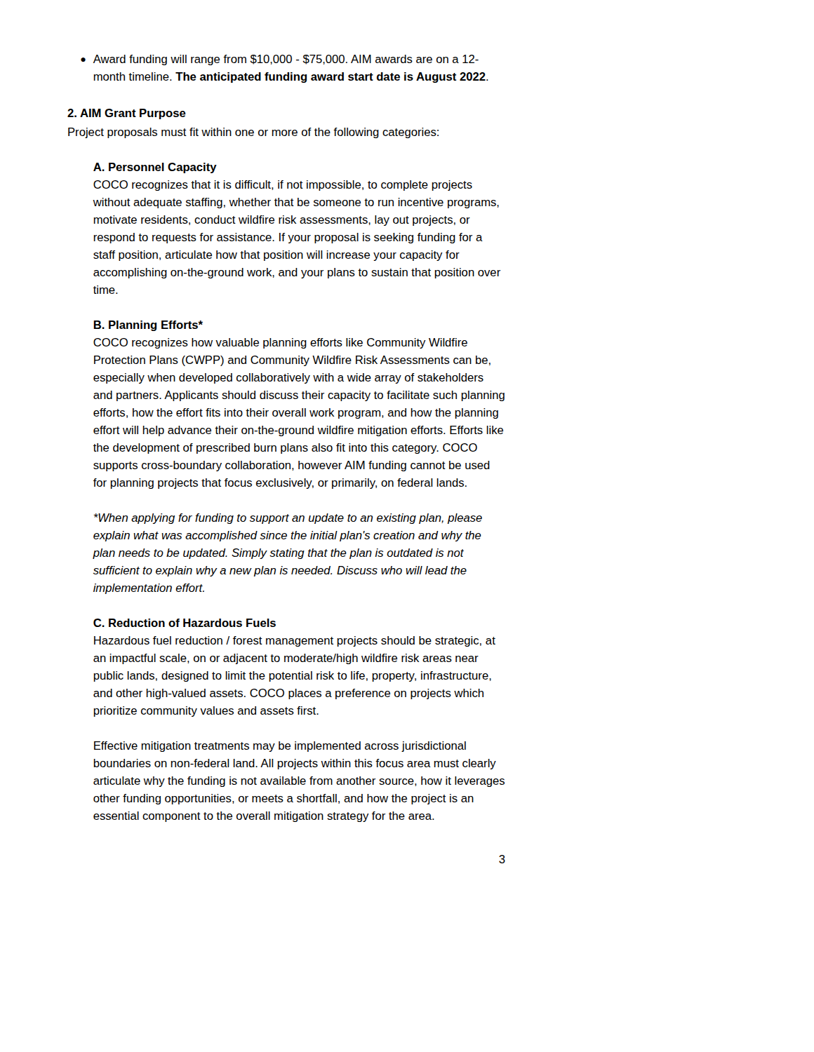Award funding will range from $10,000 - $75,000. AIM awards are on a 12-month timeline. The anticipated funding award start date is August 2022.
2. AIM Grant Purpose
Project proposals must fit within one or more of the following categories:
A. Personnel Capacity
COCO recognizes that it is difficult, if not impossible, to complete projects without adequate staffing, whether that be someone to run incentive programs, motivate residents, conduct wildfire risk assessments, lay out projects, or respond to requests for assistance. If your proposal is seeking funding for a staff position, articulate how that position will increase your capacity for accomplishing on-the-ground work, and your plans to sustain that position over time.
B. Planning Efforts*
COCO recognizes how valuable planning efforts like Community Wildfire Protection Plans (CWPP) and Community Wildfire Risk Assessments can be, especially when developed collaboratively with a wide array of stakeholders and partners. Applicants should discuss their capacity to facilitate such planning efforts, how the effort fits into their overall work program, and how the planning effort will help advance their on-the-ground wildfire mitigation efforts. Efforts like the development of prescribed burn plans also fit into this category. COCO supports cross-boundary collaboration, however AIM funding cannot be used for planning projects that focus exclusively, or primarily, on federal lands.
*When applying for funding to support an update to an existing plan, please explain what was accomplished since the initial plan's creation and why the plan needs to be updated. Simply stating that the plan is outdated is not sufficient to explain why a new plan is needed. Discuss who will lead the implementation effort.
C. Reduction of Hazardous Fuels
Hazardous fuel reduction / forest management projects should be strategic, at an impactful scale, on or adjacent to moderate/high wildfire risk areas near public lands, designed to limit the potential risk to life, property, infrastructure, and other high-valued assets. COCO places a preference on projects which prioritize community values and assets first.
Effective mitigation treatments may be implemented across jurisdictional boundaries on non-federal land. All projects within this focus area must clearly articulate why the funding is not available from another source, how it leverages other funding opportunities, or meets a shortfall, and how the project is an essential component to the overall mitigation strategy for the area.
3